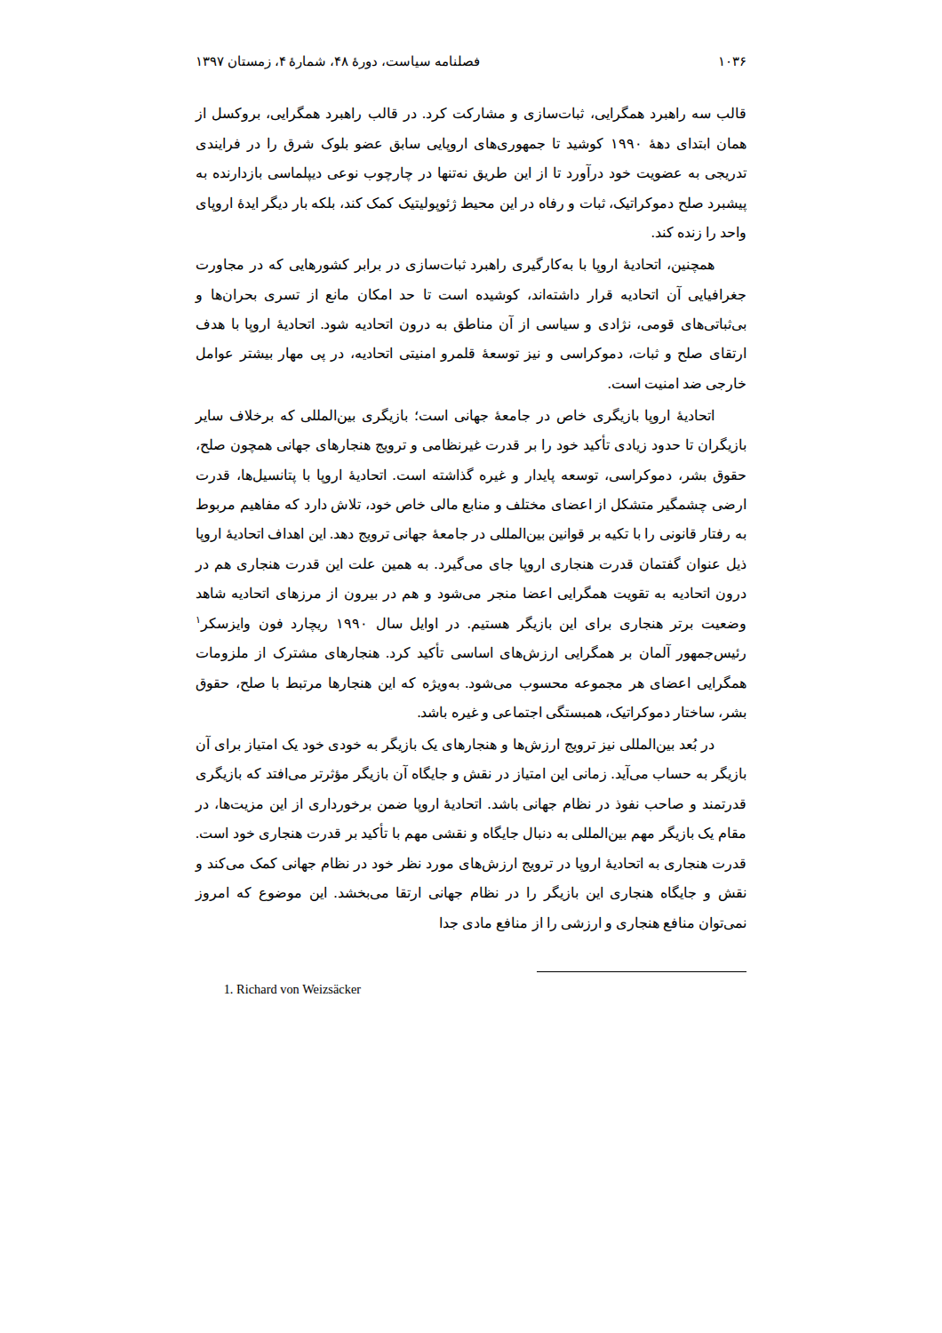۱۰۳۶ فصلنامه سیاست، دورهٔ ۴۸، شمارهٔ ۴، زمستان ۱۳۹۷
قالب سه راهبرد همگرایی، ثبات‌سازی و مشارکت کرد. در قالب راهبرد همگرایی، بروکسل از همان ابتدای دههٔ ۱۹۹۰ کوشید تا جمهوری‌های اروپایی سابق عضو بلوک شرق را در فرایندی تدریجی به عضویت خود درآورد تا از این طریق نه‌تنها در چارچوب نوعی دیپلماسی بازدارنده به پیشبرد صلح دموکراتیک، ثبات و رفاه در این محیط ژئوپولیتیک کمک کند، بلکه بار دیگر ایدهٔ اروپای واحد را زنده کند.
همچنین، اتحادیهٔ اروپا با به‌کارگیری راهبرد ثبات‌سازی در برابر کشورهایی که در مجاورت جغرافیایی آن اتحادیه قرار داشته‌اند، کوشیده است تا حد امکان مانع از تسری بحران‌ها و بی‌ثباتی‌های قومی، نژادی و سیاسی از آن مناطق به درون اتحادیه شود. اتحادیهٔ اروپا با هدف ارتقای صلح و ثبات، دموکراسی و نیز توسعهٔ قلمرو امنیتی اتحادیه، در پی مهار بیشتر عوامل خارجی ضد امنیت است.
اتحادیهٔ اروپا بازیگری خاص در جامعهٔ جهانی است؛ بازیگری بین‌المللی که برخلاف سایر بازیگران تا حدود زیادی تأکید خود را بر قدرت غیرنظامی و ترویج هنجارهای جهانی همچون صلح، حقوق بشر، دموکراسی، توسعه پایدار و غیره گذاشته است. اتحادیهٔ اروپا با پتانسیل‌ها، قدرت ارضی چشمگیر متشکل از اعضای مختلف و منابع مالی خاص خود، تلاش دارد که مفاهیم مربوط به رفتار قانونی را با تکیه بر قوانین بین‌المللی در جامعهٔ جهانی ترویج دهد. این اهداف اتحادیهٔ اروپا ذیل عنوان گفتمان قدرت هنجاری اروپا جای می‌گیرد. به همین علت این قدرت هنجاری هم در درون اتحادیه به تقویت همگرایی اعضا منجر می‌شود و هم در بیرون از مرزهای اتحادیه شاهد وضعیت برتر هنجاری برای این بازیگر هستیم. در اوایل سال ۱۹۹۰ ریچارد فون وایزسکر۱ رئیس‌جمهور آلمان بر همگرایی ارزش‌های اساسی تأکید کرد. هنجارهای مشترک از ملزومات همگرایی اعضای هر مجموعه محسوب می‌شود. به‌ویژه که این هنجارها مرتبط با صلح، حقوق بشر، ساختار دموکراتیک، همبستگی اجتماعی و غیره باشد.
در بُعد بین‌المللی نیز ترویج ارزش‌ها و هنجارهای یک بازیگر به خودی خود یک امتیاز برای آن بازیگر به حساب می‌آید. زمانی این امتیاز در نقش و جایگاه آن بازیگر مؤثرتر می‌افتد که بازیگری قدرتمند و صاحب نفوذ در نظام جهانی باشد. اتحادیهٔ اروپا ضمن برخورداری از این مزیت‌ها، در مقام یک بازیگر مهم بین‌المللی به دنبال جایگاه و نقشی مهم با تأکید بر قدرت هنجاری خود است. قدرت هنجاری به اتحادیهٔ اروپا در ترویج ارزش‌های مورد نظر خود در نظام جهانی کمک می‌کند و نقش و جایگاه هنجاری این بازیگر را در نظام جهانی ارتقا می‌بخشد. این موضوع که امروز نمی‌توان منافع هنجاری و ارزشی را از منافع مادی جدا
1. Richard von Weizsäcker